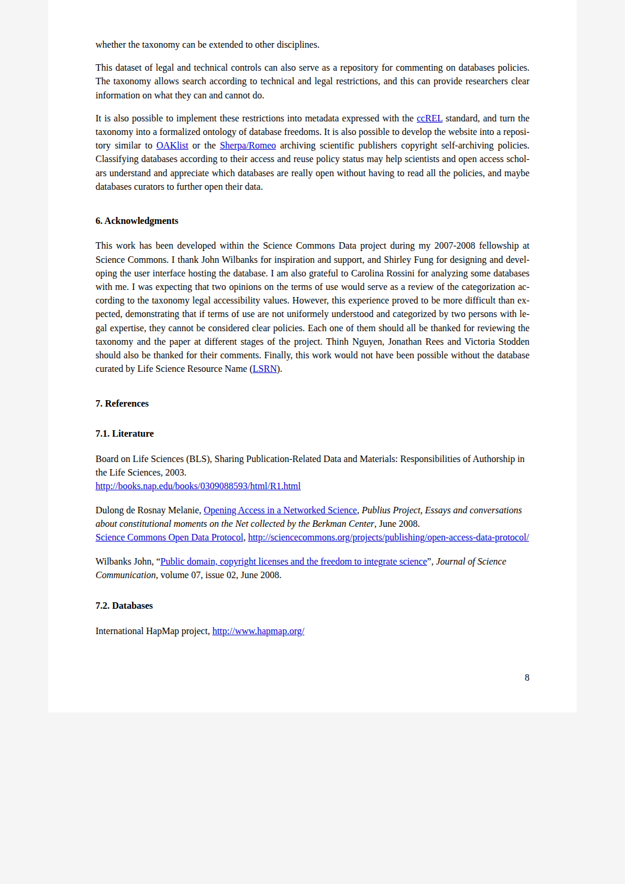whether the taxonomy can be extended to other disciplines.
This dataset of legal and technical controls can also serve as a repository for commenting on databases policies. The taxonomy allows search according to technical and legal restrictions, and this can provide researchers clear information on what they can and cannot do.
It is also possible to implement these restrictions into metadata expressed with the ccREL standard, and turn the taxonomy into a formalized ontology of database freedoms. It is also possible to develop the website into a repository similar to OAKlist or the Sherpa/Romeo archiving scientific publishers copyright self-archiving policies. Classifying databases according to their access and reuse policy status may help scientists and open access scholars understand and appreciate which databases are really open without having to read all the policies, and maybe databases curators to further open their data.
6. Acknowledgments
This work has been developed within the Science Commons Data project during my 2007-2008 fellowship at Science Commons. I thank John Wilbanks for inspiration and support, and Shirley Fung for designing and developing the user interface hosting the database. I am also grateful to Carolina Rossini for analyzing some databases with me. I was expecting that two opinions on the terms of use would serve as a review of the categorization according to the taxonomy legal accessibility values. However, this experience proved to be more difficult than expected, demonstrating that if terms of use are not uniformely understood and categorized by two persons with legal expertise, they cannot be considered clear policies. Each one of them should all be thanked for reviewing the taxonomy and the paper at different stages of the project. Thinh Nguyen, Jonathan Rees and Victoria Stodden should also be thanked for their comments. Finally, this work would not have been possible without the database curated by Life Science Resource Name (LSRN).
7. References
7.1. Literature
Board on Life Sciences (BLS), Sharing Publication-Related Data and Materials: Responsibilities of Authorship in the Life Sciences, 2003.
http://books.nap.edu/books/0309088593/html/R1.html
Dulong de Rosnay Melanie, Opening Access in a Networked Science, Publius Project, Essays and conversations about constitutional moments on the Net collected by the Berkman Center, June 2008.
Science Commons Open Data Protocol, http://sciencecommons.org/projects/publishing/open-access-data-protocol/
Wilbanks John, “Public domain, copyright licenses and the freedom to integrate science”, Journal of Science Communication, volume 07, issue 02, June 2008.
7.2. Databases
International HapMap project, http://www.hapmap.org/
8